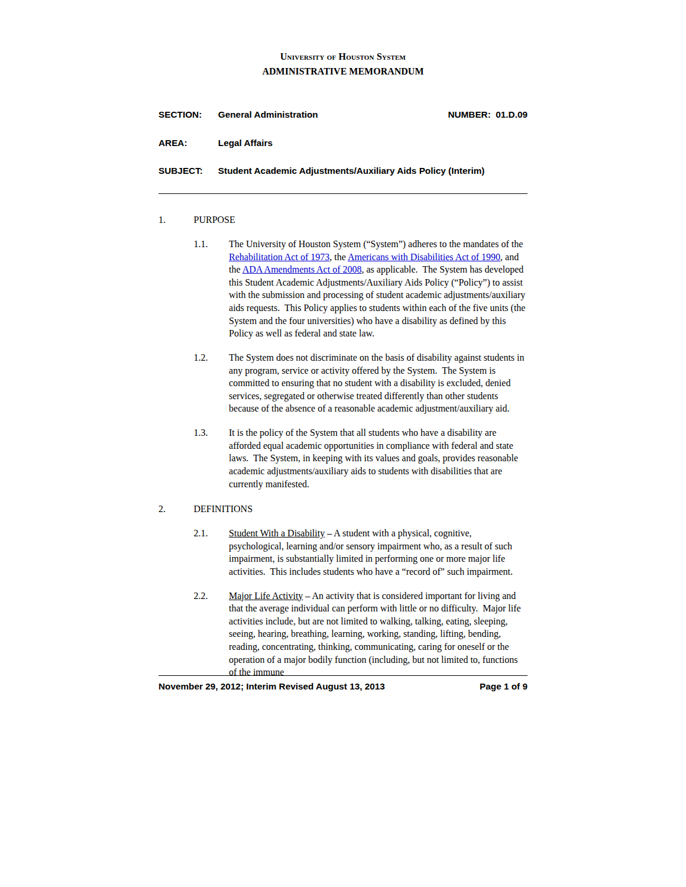University of Houston System
ADMINISTRATIVE MEMORANDUM
SECTION:
General Administration
NUMBER: 01.D.09
AREA:
Legal Affairs
SUBJECT:
Student Academic Adjustments/Auxiliary Aids Policy (Interim)
1.
PURPOSE
1.1.
The University of Houston System (“System”) adheres to the mandates of the Rehabilitation Act of 1973, the Americans with Disabilities Act of 1990, and the ADA Amendments Act of 2008, as applicable. The System has developed this Student Academic Adjustments/Auxiliary Aids Policy (“Policy”) to assist with the submission and processing of student academic adjustments/auxiliary aids requests. This Policy applies to students within each of the five units (the System and the four universities) who have a disability as defined by this Policy as well as federal and state law.
1.2.
The System does not discriminate on the basis of disability against students in any program, service or activity offered by the System. The System is committed to ensuring that no student with a disability is excluded, denied services, segregated or otherwise treated differently than other students because of the absence of a reasonable academic adjustment/auxiliary aid.
1.3.
It is the policy of the System that all students who have a disability are afforded equal academic opportunities in compliance with federal and state laws. The System, in keeping with its values and goals, provides reasonable academic adjustments/auxiliary aids to students with disabilities that are currently manifested.
2.
DEFINITIONS
2.1.
Student With a Disability – A student with a physical, cognitive, psychological, learning and/or sensory impairment who, as a result of such impairment, is substantially limited in performing one or more major life activities. This includes students who have a “record of” such impairment.
2.2.
Major Life Activity – An activity that is considered important for living and that the average individual can perform with little or no difficulty. Major life activities include, but are not limited to walking, talking, eating, sleeping, seeing, hearing, breathing, learning, working, standing, lifting, bending, reading, concentrating, thinking, communicating, caring for oneself or the operation of a major bodily function (including, but not limited to, functions of the immune
November 29, 2012; Interim Revised August 13, 2013
Page 1 of 9